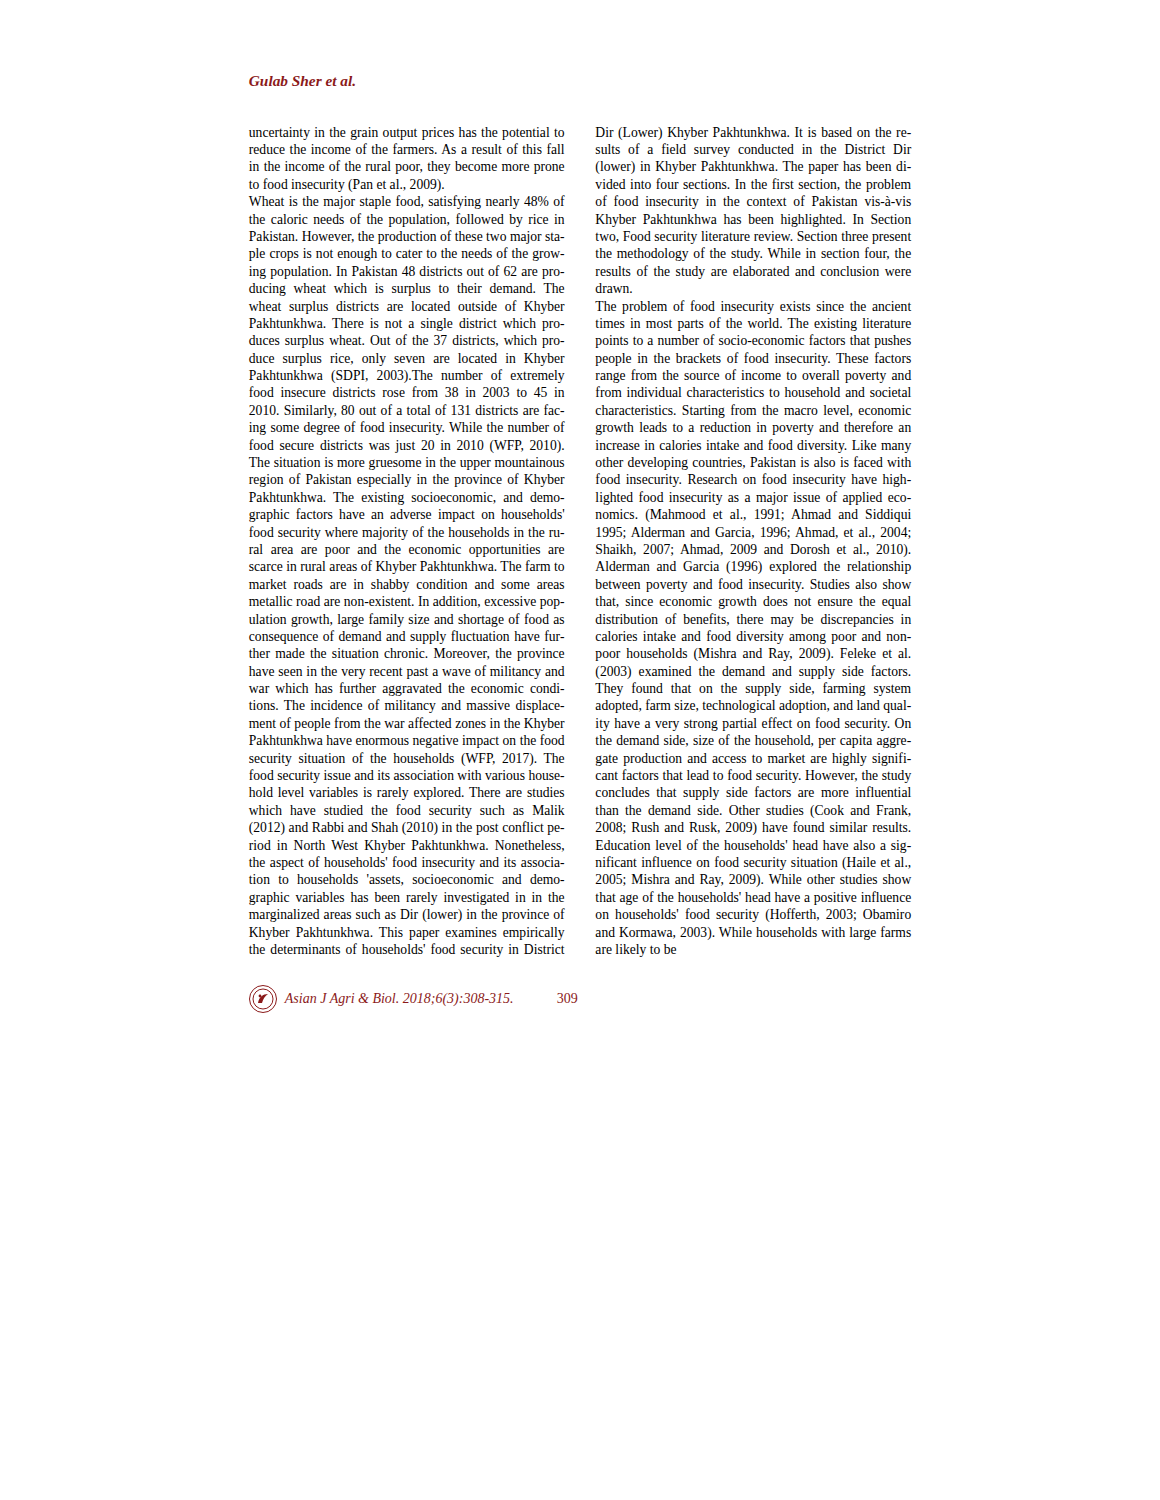Gulab Sher et al.
uncertainty in the grain output prices has the potential to reduce the income of the farmers. As a result of this fall in the income of the rural poor, they become more prone to food insecurity (Pan et al., 2009).
Wheat is the major staple food, satisfying nearly 48% of the caloric needs of the population, followed by rice in Pakistan. However, the production of these two major staple crops is not enough to cater to the needs of the growing population. In Pakistan 48 districts out of 62 are producing wheat which is surplus to their demand. The wheat surplus districts are located outside of Khyber Pakhtunkhwa. There is not a single district which produces surplus wheat. Out of the 37 districts, which produce surplus rice, only seven are located in Khyber Pakhtunkhwa (SDPI, 2003).The number of extremely food insecure districts rose from 38 in 2003 to 45 in 2010. Similarly, 80 out of a total of 131 districts are facing some degree of food insecurity. While the number of food secure districts was just 20 in 2010 (WFP, 2010). The situation is more gruesome in the upper mountainous region of Pakistan especially in the province of Khyber Pakhtunkhwa. The existing socioeconomic, and demographic factors have an adverse impact on households' food security where majority of the households in the rural area are poor and the economic opportunities are scarce in rural areas of Khyber Pakhtunkhwa. The farm to market roads are in shabby condition and some areas metallic road are non-existent. In addition, excessive population growth, large family size and shortage of food as consequence of demand and supply fluctuation have further made the situation chronic. Moreover, the province have seen in the very recent past a wave of militancy and war which has further aggravated the economic conditions. The incidence of militancy and massive displacement of people from the war affected zones in the Khyber Pakhtunkhwa have enormous negative impact on the food security situation of the households (WFP, 2017). The food security issue and its association with various household level variables is rarely explored. There are studies which have studied the food security such as Malik (2012) and Rabbi and Shah (2010) in the post conflict period in North West Khyber Pakhtunkhwa. Nonetheless, the aspect of households' food insecurity and its association to households 'assets, socioeconomic and demographic variables has been rarely investigated in in the marginalized areas such as Dir (lower) in the province of Khyber Pakhtunkhwa. This paper examines empirically the determinants of households' food security in District Dir (Lower) Khyber Pakhtunkhwa. It is based on the results of a field survey conducted in the District Dir (lower) in Khyber Pakhtunkhwa. The paper has been divided into four sections. In the first section, the problem of food insecurity in the context of Pakistan vis-à-vis Khyber Pakhtunkhwa has been highlighted. In Section two, Food security literature review. Section three present the methodology of the study. While in section four, the results of the study are elaborated and conclusion were drawn.
The problem of food insecurity exists since the ancient times in most parts of the world. The existing literature points to a number of socio-economic factors that pushes people in the brackets of food insecurity. These factors range from the source of income to overall poverty and from individual characteristics to household and societal characteristics. Starting from the macro level, economic growth leads to a reduction in poverty and therefore an increase in calories intake and food diversity. Like many other developing countries, Pakistan is also is faced with food insecurity. Research on food insecurity have highlighted food insecurity as a major issue of applied economics. (Mahmood et al., 1991; Ahmad and Siddiqui 1995; Alderman and Garcia, 1996; Ahmad, et al., 2004; Shaikh, 2007; Ahmad, 2009 and Dorosh et al., 2010). Alderman and Garcia (1996) explored the relationship between poverty and food insecurity. Studies also show that, since economic growth does not ensure the equal distribution of benefits, there may be discrepancies in calories intake and food diversity among poor and non-poor households (Mishra and Ray, 2009). Feleke et al. (2003) examined the demand and supply side factors. They found that on the supply side, farming system adopted, farm size, technological adoption, and land quality have a very strong partial effect on food security. On the demand side, size of the household, per capita aggregate production and access to market are highly significant factors that lead to food security. However, the study concludes that supply side factors are more influential than the demand side. Other studies (Cook and Frank, 2008; Rush and Rusk, 2009) have found similar results. Education level of the households' head have also a significant influence on food security situation (Haile et al., 2005; Mishra and Ray, 2009). While other studies show that age of the households' head have a positive influence on households' food security (Hofferth, 2003; Obamiro and Kormawa, 2003). While households with large farms are likely to be
Asian J Agri & Biol. 2018;6(3):308-315. 309